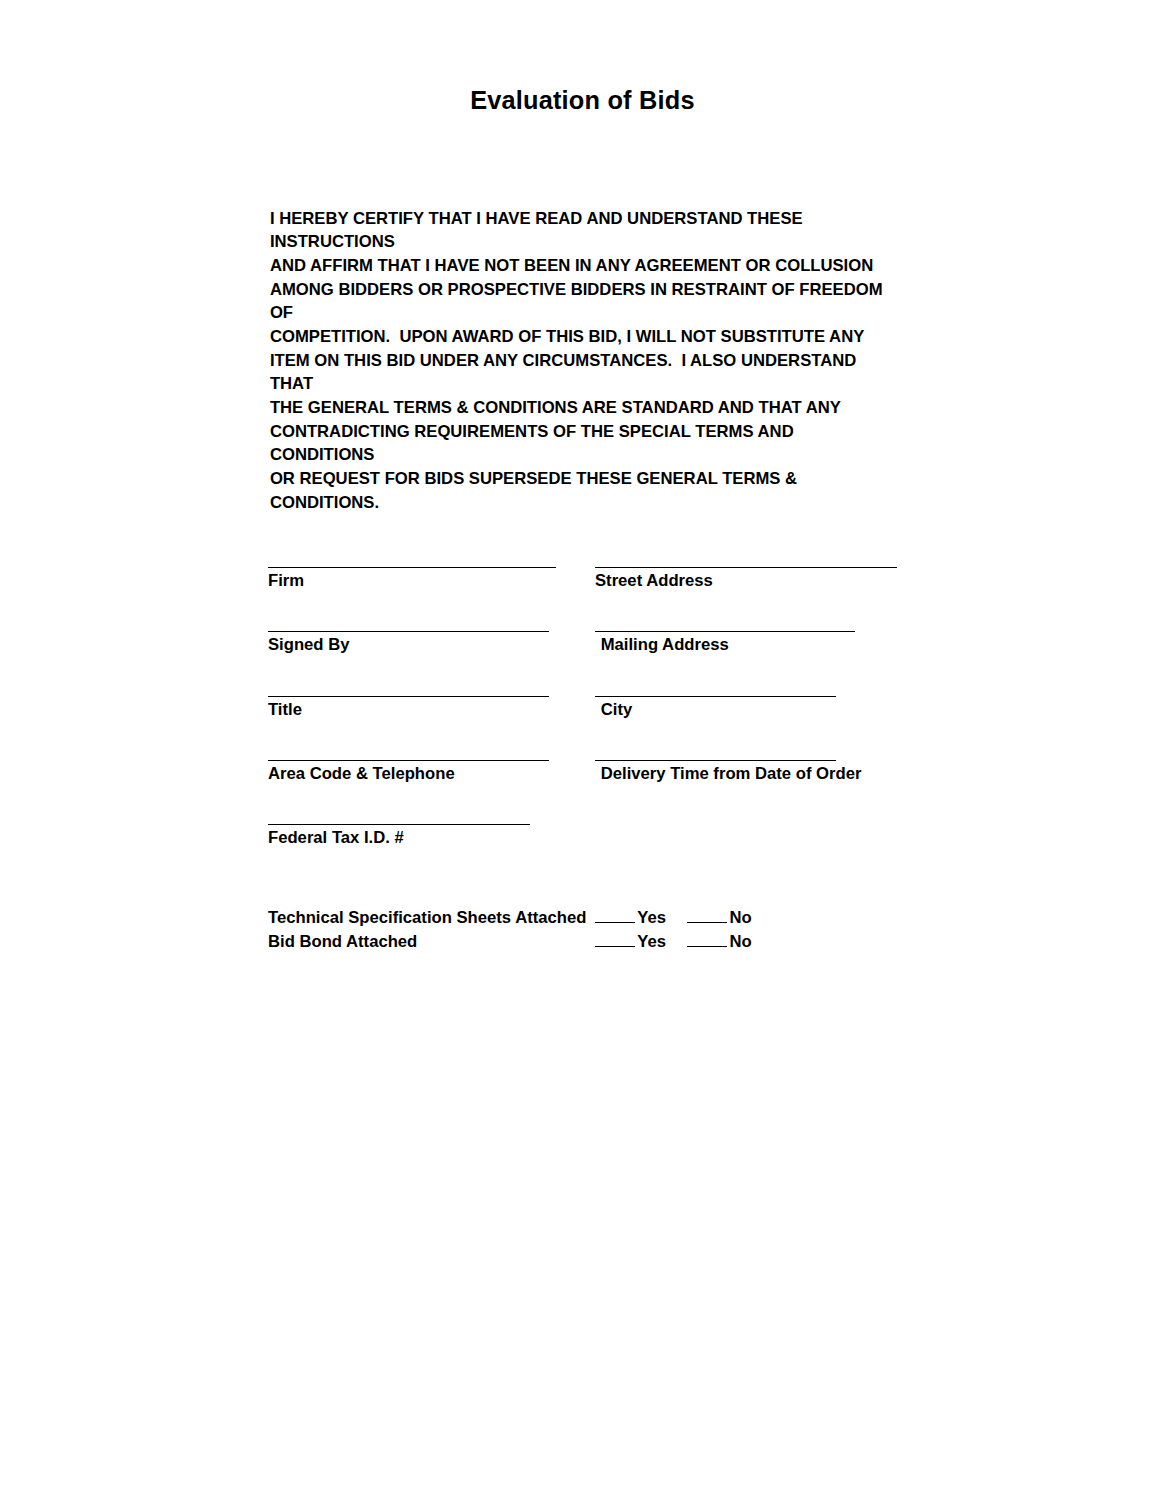Evaluation of Bids
I HEREBY CERTIFY THAT I HAVE READ AND UNDERSTAND THESE INSTRUCTIONS
AND AFFIRM THAT I HAVE NOT BEEN IN ANY AGREEMENT OR COLLUSION
AMONG BIDDERS OR PROSPECTIVE BIDDERS IN RESTRAINT OF FREEDOM OF
COMPETITION. UPON AWARD OF THIS BID, I WILL NOT SUBSTITUTE ANY
ITEM ON THIS BID UNDER ANY CIRCUMSTANCES. I ALSO UNDERSTAND THAT
THE GENERAL TERMS & CONDITIONS ARE STANDARD AND THAT ANY
CONTRADICTING REQUIREMENTS OF THE SPECIAL TERMS AND CONDITIONS
OR REQUEST FOR BIDS SUPERSEDE THESE GENERAL TERMS & CONDITIONS.
| Firm | Street Address |
| Signed By | Mailing Address |
| Title | City |
| Area Code & Telephone | Delivery Time from Date of Order |
| Federal Tax I.D. # | |
| Technical Specification Sheets Attached | Yes No |
| Bid Bond Attached | Yes No |